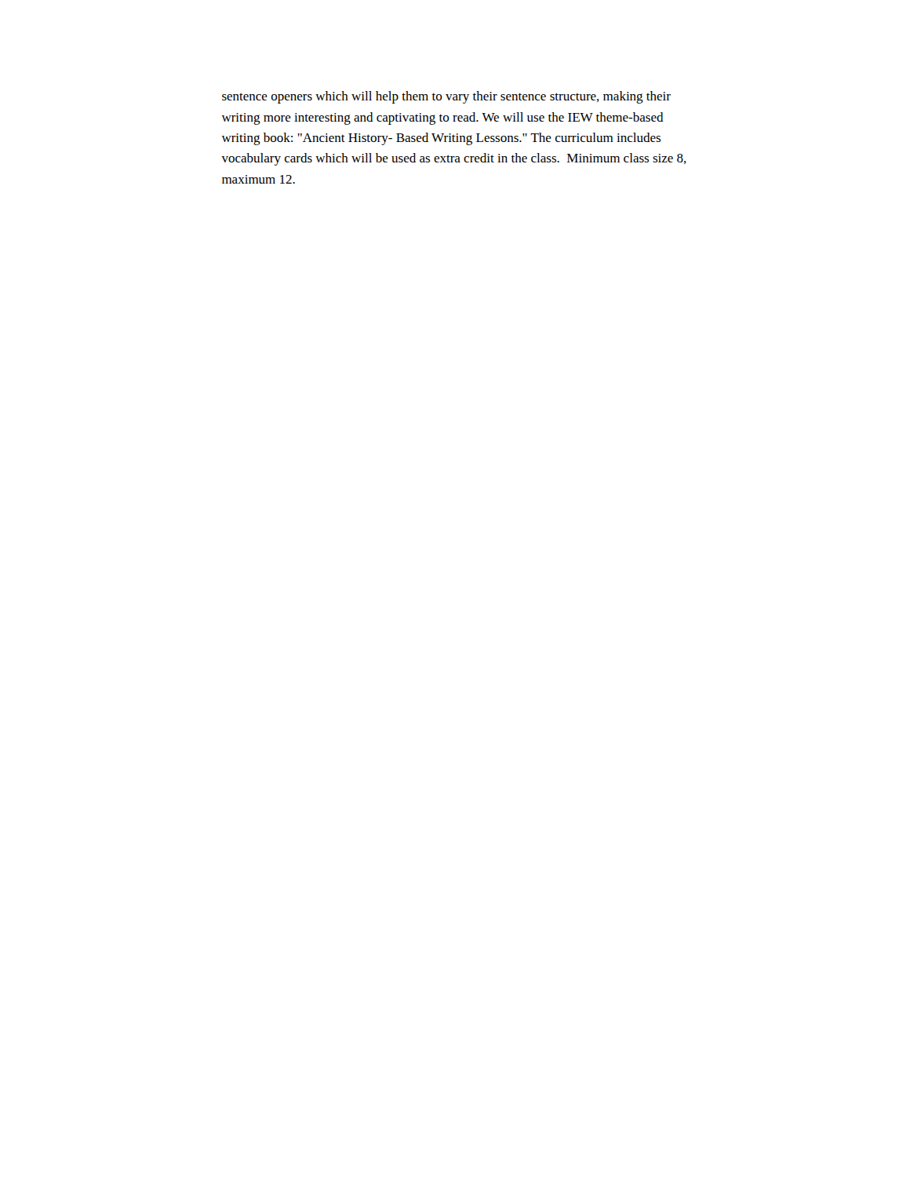sentence openers which will help them to vary their sentence structure, making their writing more interesting and captivating to read. We will use the IEW theme-based writing book: "Ancient History- Based Writing Lessons." The curriculum includes vocabulary cards which will be used as extra credit in the class. Minimum class size 8, maximum 12.